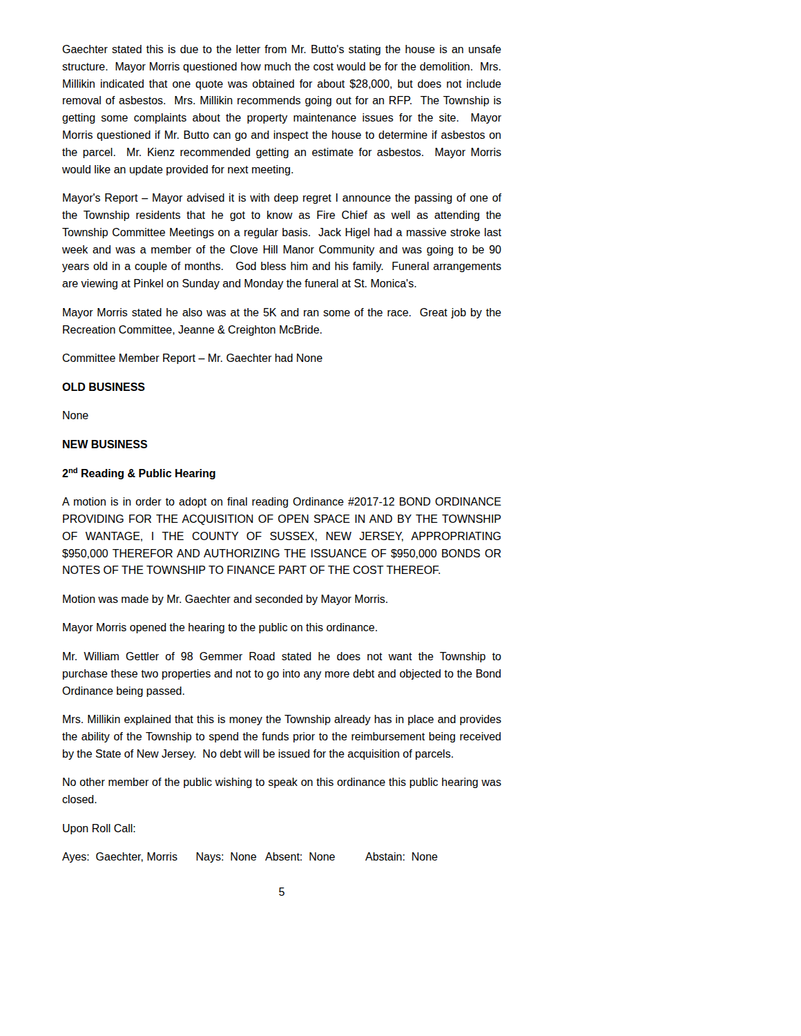Gaechter stated this is due to the letter from Mr. Butto's stating the house is an unsafe structure. Mayor Morris questioned how much the cost would be for the demolition. Mrs. Millikin indicated that one quote was obtained for about $28,000, but does not include removal of asbestos. Mrs. Millikin recommends going out for an RFP. The Township is getting some complaints about the property maintenance issues for the site. Mayor Morris questioned if Mr. Butto can go and inspect the house to determine if asbestos on the parcel. Mr. Kienz recommended getting an estimate for asbestos. Mayor Morris would like an update provided for next meeting.
Mayor's Report – Mayor advised it is with deep regret I announce the passing of one of the Township residents that he got to know as Fire Chief as well as attending the Township Committee Meetings on a regular basis. Jack Higel had a massive stroke last week and was a member of the Clove Hill Manor Community and was going to be 90 years old in a couple of months. God bless him and his family. Funeral arrangements are viewing at Pinkel on Sunday and Monday the funeral at St. Monica's.
Mayor Morris stated he also was at the 5K and ran some of the race. Great job by the Recreation Committee, Jeanne & Creighton McBride.
Committee Member Report – Mr. Gaechter had None
OLD BUSINESS
None
NEW BUSINESS
2nd Reading & Public Hearing
A motion is in order to adopt on final reading Ordinance #2017-12 BOND ORDINANCE PROVIDING FOR THE ACQUISITION OF OPEN SPACE IN AND BY THE TOWNSHIP OF WANTAGE, I THE COUNTY OF SUSSEX, NEW JERSEY, APPROPRIATING $950,000 THEREFOR AND AUTHORIZING THE ISSUANCE OF $950,000 BONDS OR NOTES OF THE TOWNSHIP TO FINANCE PART OF THE COST THEREOF.
Motion was made by Mr. Gaechter and seconded by Mayor Morris.
Mayor Morris opened the hearing to the public on this ordinance.
Mr. William Gettler of 98 Gemmer Road stated he does not want the Township to purchase these two properties and not to go into any more debt and objected to the Bond Ordinance being passed.
Mrs. Millikin explained that this is money the Township already has in place and provides the ability of the Township to spend the funds prior to the reimbursement being received by the State of New Jersey. No debt will be issued for the acquisition of parcels.
No other member of the public wishing to speak on this ordinance this public hearing was closed.
Upon Roll Call:
Ayes: Gaechter, Morris Nays: None Absent: None Abstain: None
5